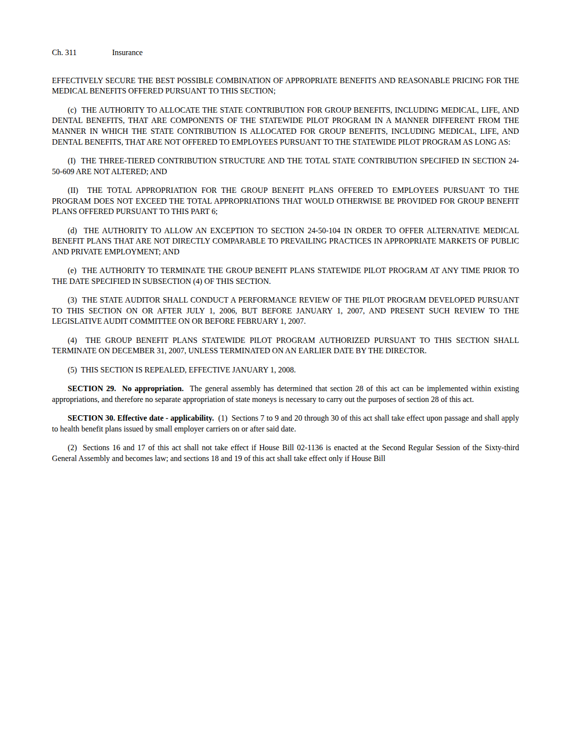Ch. 311 Insurance
EFFECTIVELY SECURE THE BEST POSSIBLE COMBINATION OF APPROPRIATE BENEFITS AND REASONABLE PRICING FOR THE MEDICAL BENEFITS OFFERED PURSUANT TO THIS SECTION;
(c) THE AUTHORITY TO ALLOCATE THE STATE CONTRIBUTION FOR GROUP BENEFITS, INCLUDING MEDICAL, LIFE, AND DENTAL BENEFITS, THAT ARE COMPONENTS OF THE STATEWIDE PILOT PROGRAM IN A MANNER DIFFERENT FROM THE MANNER IN WHICH THE STATE CONTRIBUTION IS ALLOCATED FOR GROUP BENEFITS, INCLUDING MEDICAL, LIFE, AND DENTAL BENEFITS, THAT ARE NOT OFFERED TO EMPLOYEES PURSUANT TO THE STATEWIDE PILOT PROGRAM AS LONG AS:
(I) THE THREE-TIERED CONTRIBUTION STRUCTURE AND THE TOTAL STATE CONTRIBUTION SPECIFIED IN SECTION 24-50-609 ARE NOT ALTERED; AND
(II) THE TOTAL APPROPRIATION FOR THE GROUP BENEFIT PLANS OFFERED TO EMPLOYEES PURSUANT TO THE PROGRAM DOES NOT EXCEED THE TOTAL APPROPRIATIONS THAT WOULD OTHERWISE BE PROVIDED FOR GROUP BENEFIT PLANS OFFERED PURSUANT TO THIS PART 6;
(d) THE AUTHORITY TO ALLOW AN EXCEPTION TO SECTION 24-50-104 IN ORDER TO OFFER ALTERNATIVE MEDICAL BENEFIT PLANS THAT ARE NOT DIRECTLY COMPARABLE TO PREVAILING PRACTICES IN APPROPRIATE MARKETS OF PUBLIC AND PRIVATE EMPLOYMENT; AND
(e) THE AUTHORITY TO TERMINATE THE GROUP BENEFIT PLANS STATEWIDE PILOT PROGRAM AT ANY TIME PRIOR TO THE DATE SPECIFIED IN SUBSECTION (4) OF THIS SECTION.
(3) THE STATE AUDITOR SHALL CONDUCT A PERFORMANCE REVIEW OF THE PILOT PROGRAM DEVELOPED PURSUANT TO THIS SECTION ON OR AFTER JULY 1, 2006, BUT BEFORE JANUARY 1, 2007, AND PRESENT SUCH REVIEW TO THE LEGISLATIVE AUDIT COMMITTEE ON OR BEFORE FEBRUARY 1, 2007.
(4) THE GROUP BENEFIT PLANS STATEWIDE PILOT PROGRAM AUTHORIZED PURSUANT TO THIS SECTION SHALL TERMINATE ON DECEMBER 31, 2007, UNLESS TERMINATED ON AN EARLIER DATE BY THE DIRECTOR.
(5) THIS SECTION IS REPEALED, EFFECTIVE JANUARY 1, 2008.
SECTION 29. No appropriation. The general assembly has determined that section 28 of this act can be implemented within existing appropriations, and therefore no separate appropriation of state moneys is necessary to carry out the purposes of section 28 of this act.
SECTION 30. Effective date - applicability. (1) Sections 7 to 9 and 20 through 30 of this act shall take effect upon passage and shall apply to health benefit plans issued by small employer carriers on or after said date.
(2) Sections 16 and 17 of this act shall not take effect if House Bill 02-1136 is enacted at the Second Regular Session of the Sixty-third General Assembly and becomes law; and sections 18 and 19 of this act shall take effect only if House Bill